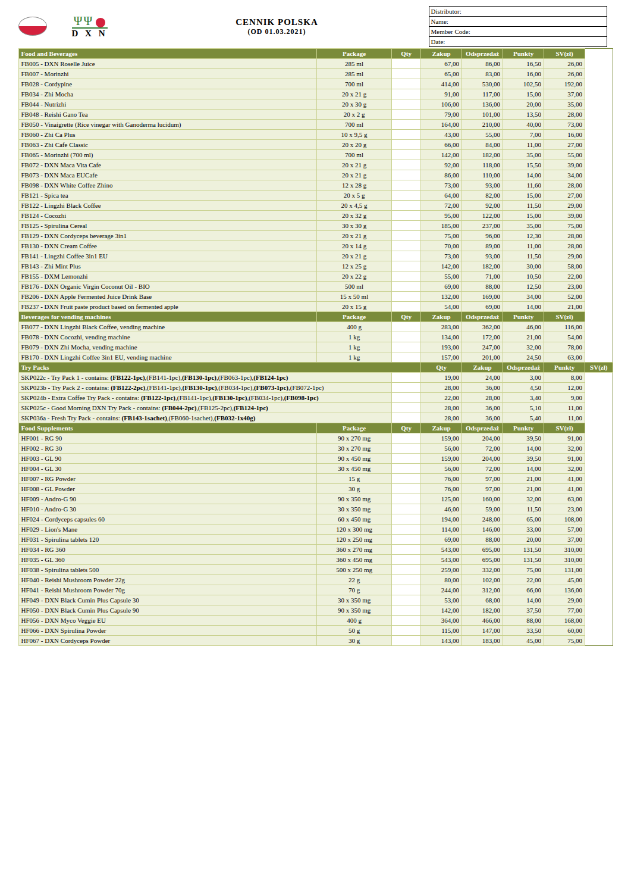| | ΨΨ D X N | CENNIK POLSKA (OD 01.03.2021) | / Distributor: / / Name: / / Member Code: / / Date: / |
| Food and Beverages | Package | Qty | Zakup | Odsprzedaż | Punkty | SV(zł) |
| --- | --- | --- | --- | --- | --- | --- |
| FB005 - DXN Roselle Juice | 285 ml | | 67,00 | 86,00 | 16,50 | 26,00 |
| FB007 - Morinzhi | 285 ml | | 65,00 | 83,00 | 16,00 | 26,00 |
| FB028 - Cordypine | 700 ml | | 414,00 | 530,00 | 102,50 | 192,00 |
| FB034 - Zhi Mocha | 20 x 21 g | | 91,00 | 117,00 | 15,00 | 37,00 |
| FB044 - Nutrizhi | 20 x 30 g | | 106,00 | 136,00 | 20,00 | 35,00 |
| FB048 - Reishi Gano Tea | 20 x 2 g | | 79,00 | 101,00 | 13,50 | 28,00 |
| FB050 - Vinaigrette (Rice vinegar with Ganoderma lucidum) | 700 ml | | 164,00 | 210,00 | 40,00 | 73,00 |
| FB060 - Zhi Ca Plus | 10 x 9,5 g | | 43,00 | 55,00 | 7,00 | 16,00 |
| FB063 - Zhi Cafe Classic | 20 x 20 g | | 66,00 | 84,00 | 11,00 | 27,00 |
| FB065 - Morinzhi (700 ml) | 700 ml | | 142,00 | 182,00 | 35,00 | 55,00 |
| FB072 - DXN Maca Vita Cafe | 20 x 21 g | | 92,00 | 118,00 | 15,50 | 39,00 |
| FB073 - DXN Maca EUCafe | 20 x 21 g | | 86,00 | 110,00 | 14,00 | 34,00 |
| FB098 - DXN White Coffee Zhino | 12 x 28 g | | 73,00 | 93,00 | 11,60 | 28,00 |
| FB121 - Spica tea | 20 x 5 g | | 64,00 | 82,00 | 15,00 | 27,00 |
| FB122 - Lingzhi Black Coffee | 20 x 4,5 g | | 72,00 | 92,00 | 11,50 | 29,00 |
| FB124 - Cocozhi | 20 x 32 g | | 95,00 | 122,00 | 15,00 | 39,00 |
| FB125 - Spirulina Cereal | 30 x 30 g | | 185,00 | 237,00 | 35,00 | 75,00 |
| FB129 - DXN Cordyceps beverage 3in1 | 20 x 21 g | | 75,00 | 96,00 | 12,30 | 28,00 |
| FB130 - DXN Cream Coffee | 20 x 14 g | | 70,00 | 89,00 | 11,00 | 28,00 |
| FB141 - Lingzhi Coffee 3in1 EU | 20 x 21 g | | 73,00 | 93,00 | 11,50 | 29,00 |
| FB143 - Zhi Mint Plus | 12 x 25 g | | 142,00 | 182,00 | 30,00 | 58,00 |
| FB155 - DXM Lemonzhi | 20 x 22 g | | 55,00 | 71,00 | 10,50 | 22,00 |
| FB176 - DXN Organic Virgin Coconut Oil - BIO | 500 ml | | 69,00 | 88,00 | 12,50 | 23,00 |
| FB206 - DXN Apple Fermented Juice Drink Base | 15 x 50 ml | | 132,00 | 169,00 | 34,00 | 52,00 |
| FB237 - DXN Fruit paste product based on fermented apple | 20 x 15 g | | 54,00 | 69,00 | 14,00 | 21,00 |
| Beverages for vending machines | Package | Qty | Zakup | Odsprzedaż | Punkty | SV(zł) |
| FB077 - DXN Lingzhi Black Coffee, vending machine | 400 g | | 283,00 | 362,00 | 46,00 | 116,00 |
| FB078 - DXN Cocozhi, vending machine | 1 kg | | 134,00 | 172,00 | 21,00 | 54,00 |
| FB079 - DXN Zhi Mocha, vending machine | 1 kg | | 193,00 | 247,00 | 32,00 | 78,00 |
| FB170 - DXN Lingzhi Coffee 3in1 EU, vending machine | 1 kg | | 157,00 | 201,00 | 24,50 | 63,00 |
| Try Packs | Qty | Zakup | Odsprzedaż | Punkty | SV(zł) |
| SKP022c - Try Pack 1 - contains: (FB122-1pc) ,(FB141-1pc), (FB130-1pc) ,(FB063-1pc), (FB124-1pc) | | 19,00 | 24,00 | 3,00 | 8,00 |
| SKP023b - Try Pack 2 - contains: (FB122-2pc) ,(FB141-1pc), (FB130-1pc) ,(FB034-1pc), (FB073-1pc) ,(FB072-1pc) | | 28,00 | 36,00 | 4,50 | 12,00 |
| SKP024b - Extra Coffee Try Pack - contains: (FB122-1pc) ,(FB141-1pc), (FB130-1pc) ,(FB034-1pc), (FB098-1pc) | | 22,00 | 28,00 | 3,40 | 9,00 |
| SKP025c - Good Morning DXN Try Pack - contains: (FB044-2pc) ,(FB125-2pc), (FB124-1pc) | | 28,00 | 36,00 | 5,10 | 11,00 |
| SKP036a - Fresh Try Pack - contains: (FB143-1sachet) ,(FB060-1sachet), (FB032-1x40g) | | 28,00 | 36,00 | 5,40 | 11,00 |
| Food Supplements | Package | Qty | Zakup | Odsprzedaż | Punkty | SV(zł) |
| HF001 - RG 90 | 90 x 270 mg | | 159,00 | 204,00 | 39,50 | 91,00 |
| HF002 - RG 30 | 30 x 270 mg | | 56,00 | 72,00 | 14,00 | 32,00 |
| HF003 - GL 90 | 90 x 450 mg | | 159,00 | 204,00 | 39,50 | 91,00 |
| HF004 - GL 30 | 30 x 450 mg | | 56,00 | 72,00 | 14,00 | 32,00 |
| HF007 - RG Powder | 15 g | | 76,00 | 97,00 | 21,00 | 41,00 |
| HF008 - GL Powder | 30 g | | 76,00 | 97,00 | 21,00 | 41,00 |
| HF009 - Andro-G 90 | 90 x 350 mg | | 125,00 | 160,00 | 32,00 | 63,00 |
| HF010 - Andro-G 30 | 30 x 350 mg | | 46,00 | 59,00 | 11,50 | 23,00 |
| HF024 - Cordyceps capsules 60 | 60 x 450 mg | | 194,00 | 248,00 | 65,00 | 108,00 |
| HF029 - Lion's Mane | 120 x 300 mg | | 114,00 | 146,00 | 33,00 | 57,00 |
| HF031 - Spirulina tablets 120 | 120 x 250 mg | | 69,00 | 88,00 | 20,00 | 37,00 |
| HF034 - RG 360 | 360 x 270 mg | | 543,00 | 695,00 | 131,50 | 310,00 |
| HF035 - GL 360 | 360 x 450 mg | | 543,00 | 695,00 | 131,50 | 310,00 |
| HF038 - Spirulina tablets 500 | 500 x 250 mg | | 259,00 | 332,00 | 75,00 | 131,00 |
| HF040 - Reishi Mushroom Powder 22g | 22 g | | 80,00 | 102,00 | 22,00 | 45,00 |
| HF041 - Reishi Mushroom Powder 70g | 70 g | | 244,00 | 312,00 | 66,00 | 136,00 |
| HF049 - DXN Black Cumin Plus Capsule 30 | 30 x 350 mg | | 53,00 | 68,00 | 14,00 | 29,00 |
| HF050 - DXN Black Cumin Plus Capsule 90 | 90 x 350 mg | | 142,00 | 182,00 | 37,50 | 77,00 |
| HF056 - DXN Myco Veggie EU | 400 g | | 364,00 | 466,00 | 88,00 | 168,00 |
| HF066 - DXN Spirulina Powder | 50 g | | 115,00 | 147,00 | 33,50 | 60,00 |
| HF067 - DXN Cordyceps Powder | 30 g | | 143,00 | 183,00 | 45,00 | 75,00 |